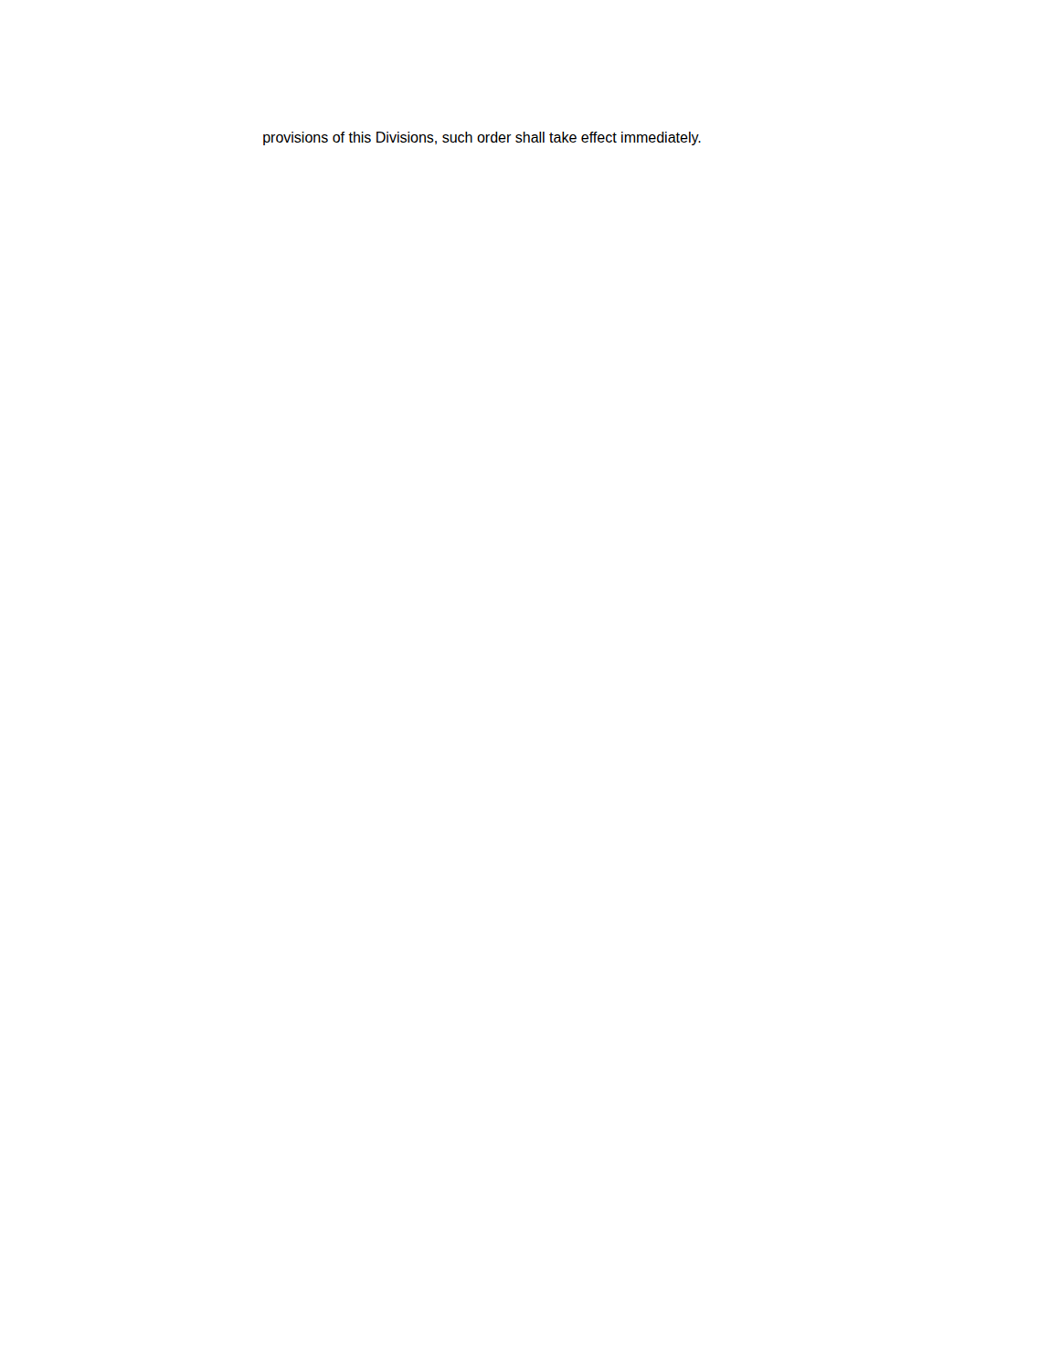provisions of this Divisions, such order shall take effect immediately.